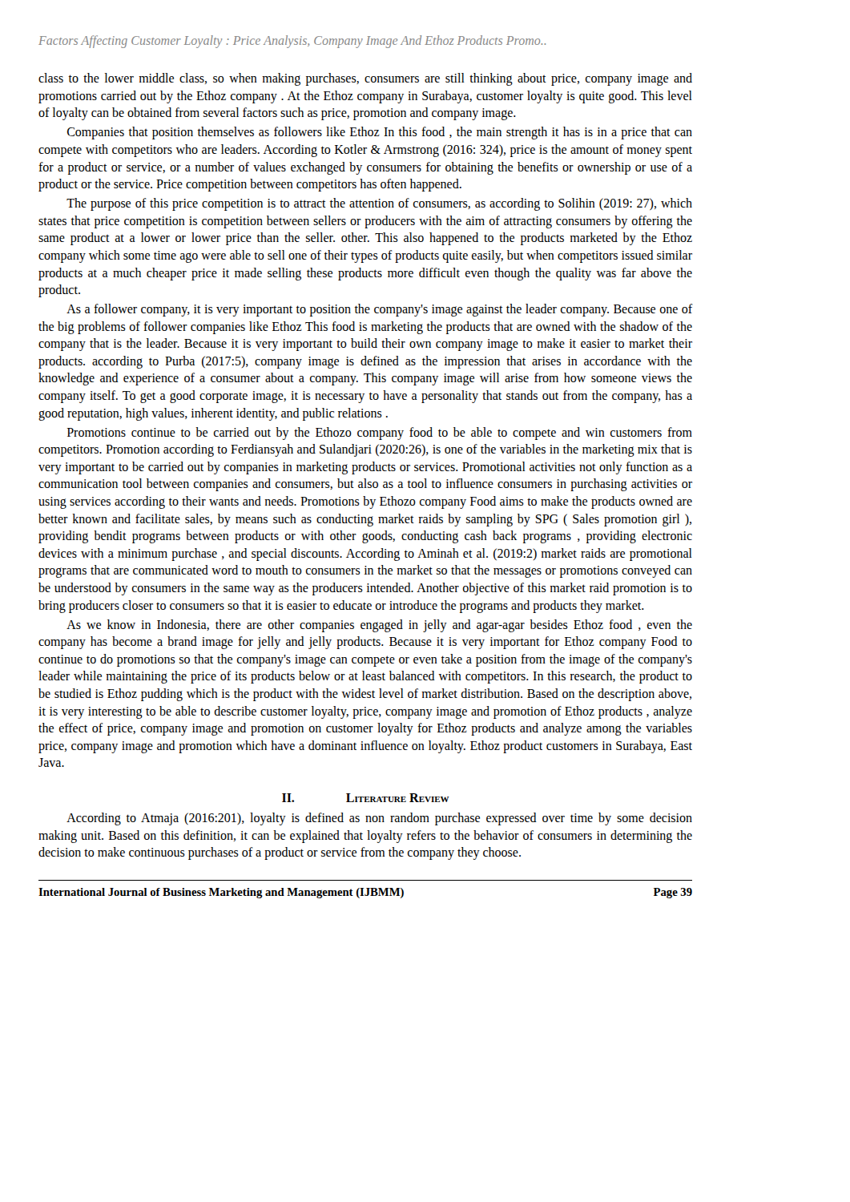Factors Affecting Customer Loyalty : Price Analysis, Company Image And Ethoz Products Promo..
class to the lower middle class, so when making purchases, consumers are still thinking about price, company image and promotions carried out by the Ethoz company . At the Ethoz company in Surabaya, customer loyalty is quite good. This level of loyalty can be obtained from several factors such as price, promotion and company image.
Companies that position themselves as followers like Ethoz In this food , the main strength it has is in a price that can compete with competitors who are leaders. According to Kotler & Armstrong (2016: 324), price is the amount of money spent for a product or service, or a number of values exchanged by consumers for obtaining the benefits or ownership or use of a product or the service. Price competition between competitors has often happened.
The purpose of this price competition is to attract the attention of consumers, as according to Solihin (2019: 27), which states that price competition is competition between sellers or producers with the aim of attracting consumers by offering the same product at a lower or lower price than the seller. other. This also happened to the products marketed by the Ethoz company which some time ago were able to sell one of their types of products quite easily, but when competitors issued similar products at a much cheaper price it made selling these products more difficult even though the quality was far above the product.
As a follower company, it is very important to position the company's image against the leader company. Because one of the big problems of follower companies like Ethoz This food is marketing the products that are owned with the shadow of the company that is the leader. Because it is very important to build their own company image to make it easier to market their products. according to Purba (2017:5), company image is defined as the impression that arises in accordance with the knowledge and experience of a consumer about a company. This company image will arise from how someone views the company itself. To get a good corporate image, it is necessary to have a personality that stands out from the company, has a good reputation, high values, inherent identity, and public relations .
Promotions continue to be carried out by the Ethozo company food to be able to compete and win customers from competitors. Promotion according to Ferdiansyah and Sulandjari (2020:26), is one of the variables in the marketing mix that is very important to be carried out by companies in marketing products or services. Promotional activities not only function as a communication tool between companies and consumers, but also as a tool to influence consumers in purchasing activities or using services according to their wants and needs. Promotions by Ethozo company Food aims to make the products owned are better known and facilitate sales, by means such as conducting market raids by sampling by SPG ( Sales promotion girl ), providing bendit programs between products or with other goods, conducting cash back programs , providing electronic devices with a minimum purchase , and special discounts. According to Aminah et al. (2019:2) market raids are promotional programs that are communicated word to mouth to consumers in the market so that the messages or promotions conveyed can be understood by consumers in the same way as the producers intended. Another objective of this market raid promotion is to bring producers closer to consumers so that it is easier to educate or introduce the programs and products they market.
As we know in Indonesia, there are other companies engaged in jelly and agar-agar besides Ethoz food , even the company has become a brand image for jelly and jelly products. Because it is very important for Ethoz company Food to continue to do promotions so that the company's image can compete or even take a position from the image of the company's leader while maintaining the price of its products below or at least balanced with competitors. In this research, the product to be studied is Ethoz pudding which is the product with the widest level of market distribution. Based on the description above, it is very interesting to be able to describe customer loyalty, price, company image and promotion of Ethoz products , analyze the effect of price, company image and promotion on customer loyalty for Ethoz products and analyze among the variables price, company image and promotion which have a dominant influence on loyalty. Ethoz product customers in Surabaya, East Java.
II. Literature Review
According to Atmaja (2016:201), loyalty is defined as non random purchase expressed over time by some decision making unit. Based on this definition, it can be explained that loyalty refers to the behavior of consumers in determining the decision to make continuous purchases of a product or service from the company they choose.
International Journal of Business Marketing and Management (IJBMM) Page 39